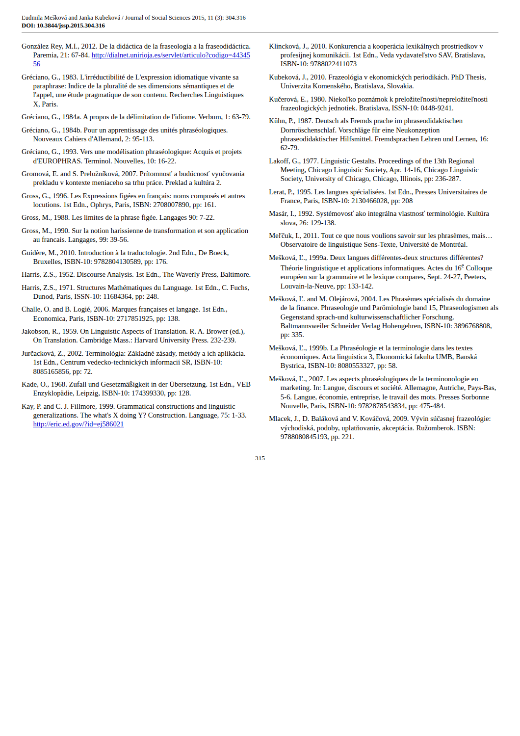Ľudmila Mešková and Janka Kubeková / Journal of Social Sciences 2015, 11 (3): 304.316 DOI: 10.3844/jssp.2015.304.316
González Rey, M.I., 2012. De la didáctica de la fraseología a la fraseodidáctica. Paremia, 21: 67-84. http://dialnet.unirioja.es/servlet/articulo?codigo=4434556
Gréciano, G., 1983. L'irréductibilité de L'expression idiomatique vivante sa paraphrase: Indice de la pluralité de ses dimensions sémantiques et de l'appel, une étude pragmatique de son contenu. Recherches Linguistiques X, Paris.
Gréciano, G., 1984a. A propos de la délimitation de l'idiome. Verbum, 1: 63-79.
Gréciano, G., 1984b. Pour un apprentissage des unités phraséologiques. Nouveaux Cahiers d'Allemand, 2: 95-113.
Gréciano, G., 1993. Vers une modélisation phraséologique: Acquis et projets d'EUROPHRAS. Terminol. Nouvelles, 10: 16-22.
Gromová, E. and S. Preložníková, 2007. Prítomnosť a budúcnosť vyučovania prekladu v kontexte meniaceho sa trhu práce. Preklad a kultúra 2.
Gross, G., 1996. Les Expressions figées en français: noms composés et autres locutions. 1st Edn., Ophrys, Paris, ISBN: 2708007890, pp: 161.
Gross, M., 1988. Les limites de la phrase figée. Langages 90: 7-22.
Gross, M., 1990. Sur la notion harissienne de transformation et son application au francais. Langages, 99: 39-56.
Guidère, M., 2010. Introduction à la traductologie. 2nd Edn., De Boeck, Bruxelles, ISBN-10: 9782804130589, pp: 176.
Harris, Z.S., 1952. Discourse Analysis. 1st Edn., The Waverly Press, Baltimore.
Harris, Z.S., 1971. Structures Mathématiques du Language. 1st Edn., C. Fuchs, Dunod, Paris, ISSN-10: 11684364, pp: 248.
Challe, O. and B. Logié, 2006. Marques françaises et langage. 1st Edn., Economica, Paris, ISBN-10: 2717851925, pp: 138.
Jakobson, R., 1959. On Linguistic Aspects of Translation. R. A. Brower (ed.), On Translation. Cambridge Mass.: Harvard University Press. 232-239.
Jurčacková, Z., 2002. Terminológia: Základné zásady, metódy a ich aplikácia. 1st Edn., Centrum vedecko-technických informacií SR, ISBN-10: 8085165856, pp: 72.
Kade, O., 1968. Zufall und Gesetzmäßigkeit in der Übersetzung. 1st Edn., VEB Enzyklopädie, Leipzig, ISBN-10: 174399330, pp: 128.
Kay, P. and C. J. Fillmore, 1999. Grammatical constructions and linguistic generalizations. The what's X doing Y? Construction. Language, 75: 1-33. http://eric.ed.gov/?id=ej586021
Klincková, J., 2010. Konkurencia a kooperácia lexikálnych prostriedkov v profesijnej komunikácii. 1st Edn., Veda vydavateľstvo SAV, Bratislava, ISBN-10: 9788022411073
Kubeková, J., 2010. Frazeológia v ekonomických periodikách. PhD Thesis, Univerzita Komenského, Bratislava, Slovakia.
Kučerová, E., 1980. Niekoľko poznámok k preložiteľnosti/nepreložiteľnosti frazeologických jednotiek. Bratislava, ISSN-10: 0448-9241.
Kühn, P., 1987. Deutsch als Fremds prache im phraseodidaktischen Dornröschenschlaf. Vorschläge für eine Neukonzeption phraseodidaktischer Hilfsmittel. Fremdsprachen Lehren und Lernen, 16: 62-79.
Lakoff, G., 1977. Linguistic Gestalts. Proceedings of the 13th Regional Meeting, Chicago Linguistic Society, Apr. 14-16, Chicago Linguistic Society, University of Chicago, Chicago, Illinois, pp: 236-287.
Lerat, P., 1995. Les langues spécialisées. 1st Edn., Presses Universitaires de France, Paris, ISBN-10: 2130466028, pp: 208
Masár, I., 1992. Systémovosť ako integrálna vlastnosť terminológie. Kultúra slova, 26: 129-138.
Meľčuk, I., 2011. Tout ce que nous voulions savoir sur les phrasèmes, mais… Observatoire de linguistique Sens-Texte, Université de Montréal.
Mešková, Ľ., 1999a. Deux langues différentes-deux structures différentes? Théorie linguistique et applications informatiques. Actes du 16e Colloque européen sur la grammaire et le lexique compares, Sept. 24-27, Peeters, Louvain-la-Neuve, pp: 133-142.
Mešková, Ľ. and M. Olejárová, 2004. Les Phrasèmes spécialisés du domaine de la finance. Phraseologie und Parömiologie band 15, Phraseologismen als Gegenstand sprach-und kulturwissenschaftlicher Forschung. Baltmannsweiler Schneider Verlag Hohengehren, ISBN-10: 3896768808, pp: 335.
Mešková, Ľ., 1999b. La Phraséologie et la terminologie dans les textes économiques. Acta linguistica 3, Ekonomická fakulta UMB, Banská Bystrica, ISBN-10: 8080553327, pp: 58.
Mešková, Ľ., 2007. Les aspects phraséologiques de la terminonologie en marketing. In: Langue, discours et société. Allemagne, Autriche, Pays-Bas, 5-6. Langue, économie, entreprise, le travail des mots. Presses Sorbonne Nouvelle, Paris, ISBN-10: 9782878543834, pp: 475-484.
Mlacek, J., D. Baláková and V. Kováčová, 2009. Vývin súčasnej frazeológie: východiská, podoby, uplatňovanie, akceptácia. Ružomberok. ISBN: 9788080845193, pp. 221.
315